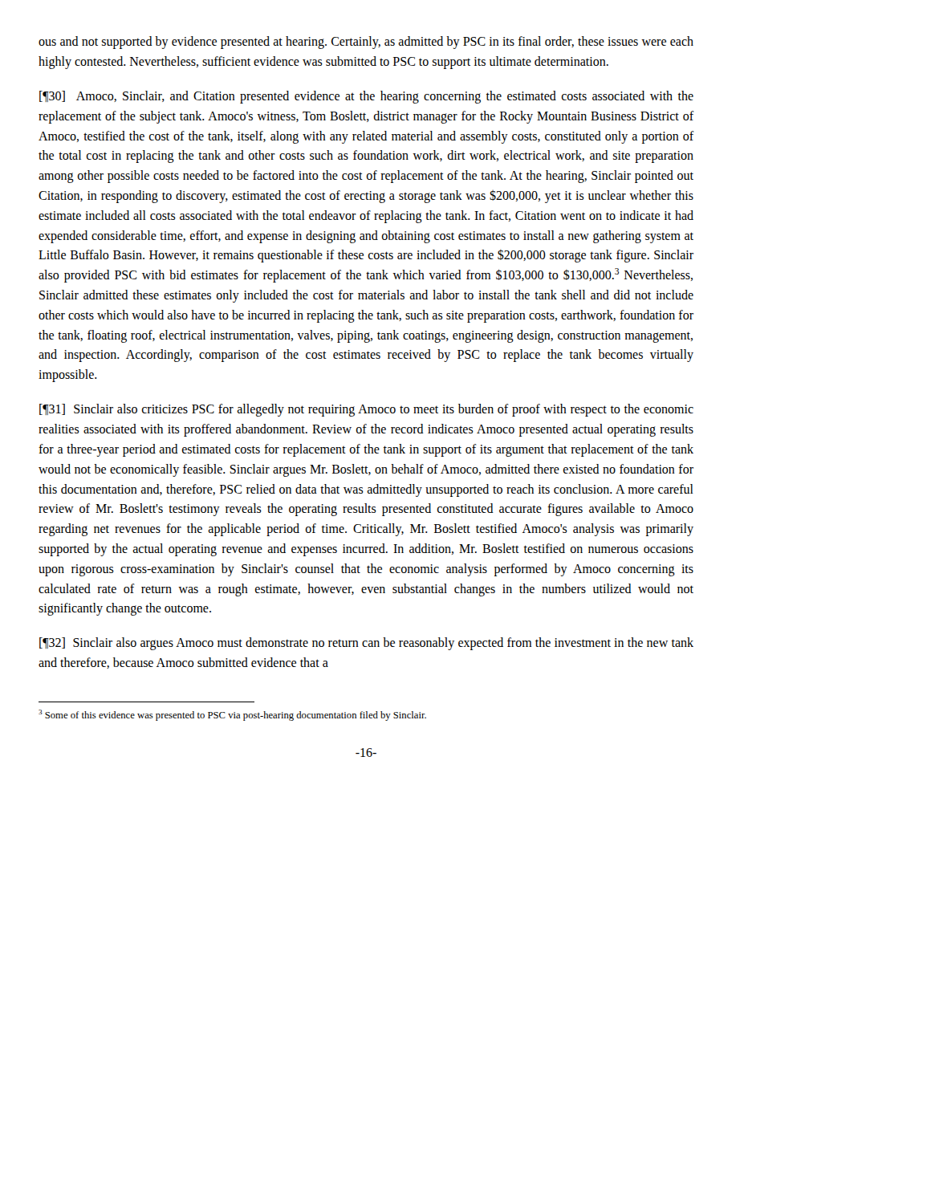ous and not supported by evidence presented at hearing. Certainly, as admitted by PSC in its final order, these issues were each highly contested. Nevertheless, sufficient evidence was submitted to PSC to support its ultimate determination.
[¶30] Amoco, Sinclair, and Citation presented evidence at the hearing concerning the estimated costs associated with the replacement of the subject tank. Amoco's witness, Tom Boslett, district manager for the Rocky Mountain Business District of Amoco, testified the cost of the tank, itself, along with any related material and assembly costs, constituted only a portion of the total cost in replacing the tank and other costs such as foundation work, dirt work, electrical work, and site preparation among other possible costs needed to be factored into the cost of replacement of the tank. At the hearing, Sinclair pointed out Citation, in responding to discovery, estimated the cost of erecting a storage tank was $200,000, yet it is unclear whether this estimate included all costs associated with the total endeavor of replacing the tank. In fact, Citation went on to indicate it had expended considerable time, effort, and expense in designing and obtaining cost estimates to install a new gathering system at Little Buffalo Basin. However, it remains questionable if these costs are included in the $200,000 storage tank figure. Sinclair also provided PSC with bid estimates for replacement of the tank which varied from $103,000 to $130,000.3 Nevertheless, Sinclair admitted these estimates only included the cost for materials and labor to install the tank shell and did not include other costs which would also have to be incurred in replacing the tank, such as site preparation costs, earthwork, foundation for the tank, floating roof, electrical instrumentation, valves, piping, tank coatings, engineering design, construction management, and inspection. Accordingly, comparison of the cost estimates received by PSC to replace the tank becomes virtually impossible.
[¶31] Sinclair also criticizes PSC for allegedly not requiring Amoco to meet its burden of proof with respect to the economic realities associated with its proffered abandonment. Review of the record indicates Amoco presented actual operating results for a three-year period and estimated costs for replacement of the tank in support of its argument that replacement of the tank would not be economically feasible. Sinclair argues Mr. Boslett, on behalf of Amoco, admitted there existed no foundation for this documentation and, therefore, PSC relied on data that was admittedly unsupported to reach its conclusion. A more careful review of Mr. Boslett's testimony reveals the operating results presented constituted accurate figures available to Amoco regarding net revenues for the applicable period of time. Critically, Mr. Boslett testified Amoco's analysis was primarily supported by the actual operating revenue and expenses incurred. In addition, Mr. Boslett testified on numerous occasions upon rigorous cross-examination by Sinclair's counsel that the economic analysis performed by Amoco concerning its calculated rate of return was a rough estimate, however, even substantial changes in the numbers utilized would not significantly change the outcome.
[¶32] Sinclair also argues Amoco must demonstrate no return can be reasonably expected from the investment in the new tank and therefore, because Amoco submitted evidence that a
3 Some of this evidence was presented to PSC via post-hearing documentation filed by Sinclair.
-16-